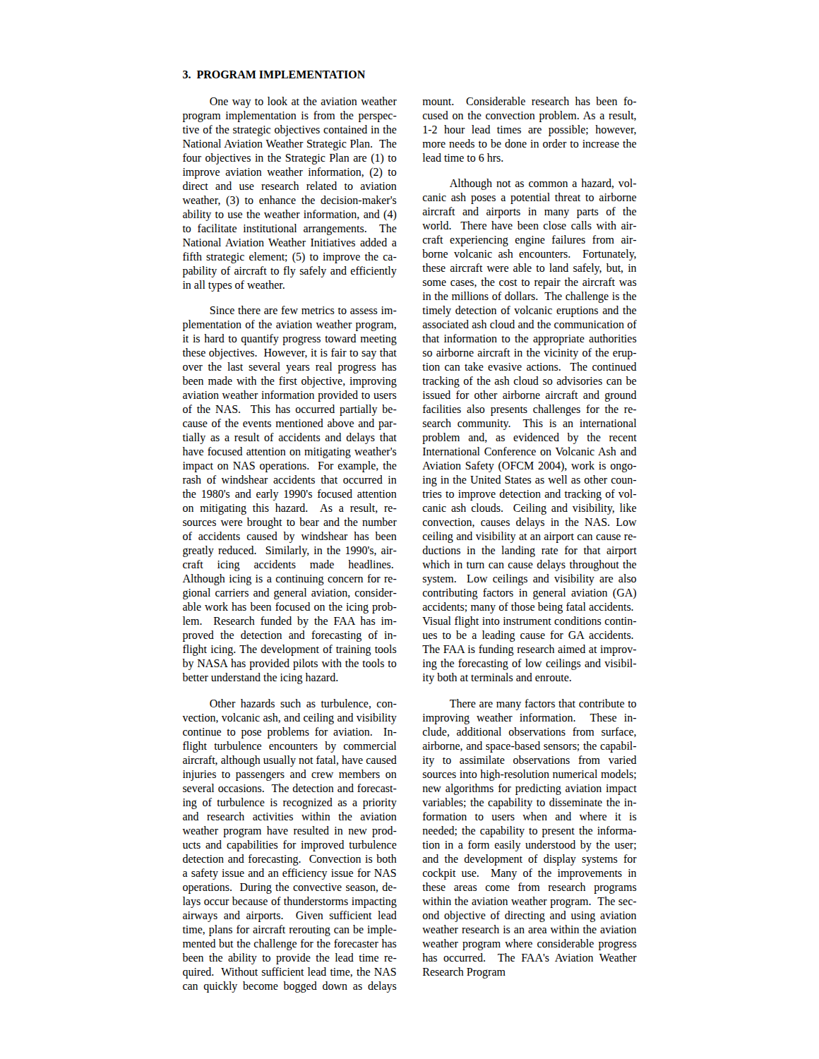3. PROGRAM IMPLEMENTATION
One way to look at the aviation weather program implementation is from the perspective of the strategic objectives contained in the National Aviation Weather Strategic Plan. The four objectives in the Strategic Plan are (1) to improve aviation weather information, (2) to direct and use research related to aviation weather, (3) to enhance the decision-maker's ability to use the weather information, and (4) to facilitate institutional arrangements. The National Aviation Weather Initiatives added a fifth strategic element; (5) to improve the capability of aircraft to fly safely and efficiently in all types of weather.
Since there are few metrics to assess implementation of the aviation weather program, it is hard to quantify progress toward meeting these objectives. However, it is fair to say that over the last several years real progress has been made with the first objective, improving aviation weather information provided to users of the NAS. This has occurred partially because of the events mentioned above and partially as a result of accidents and delays that have focused attention on mitigating weather's impact on NAS operations. For example, the rash of windshear accidents that occurred in the 1980's and early 1990's focused attention on mitigating this hazard. As a result, resources were brought to bear and the number of accidents caused by windshear has been greatly reduced. Similarly, in the 1990's, aircraft icing accidents made headlines. Although icing is a continuing concern for regional carriers and general aviation, considerable work has been focused on the icing problem. Research funded by the FAA has improved the detection and forecasting of in-flight icing. The development of training tools by NASA has provided pilots with the tools to better understand the icing hazard.
Other hazards such as turbulence, convection, volcanic ash, and ceiling and visibility continue to pose problems for aviation. In-flight turbulence encounters by commercial aircraft, although usually not fatal, have caused injuries to passengers and crew members on several occasions. The detection and forecasting of turbulence is recognized as a priority and research activities within the aviation weather program have resulted in new products and capabilities for improved turbulence detection and forecasting. Convection is both a safety issue and an efficiency issue for NAS operations. During the convective season, delays occur because of thunderstorms impacting airways and airports. Given sufficient lead time, plans for aircraft rerouting can be implemented but the challenge for the forecaster has been the ability to provide the lead time required. Without sufficient lead time, the NAS can quickly become bogged down as delays mount. Considerable research has been focused on the convection problem. As a result, 1-2 hour lead times are possible; however, more needs to be done in order to increase the lead time to 6 hrs.
Although not as common a hazard, volcanic ash poses a potential threat to airborne aircraft and airports in many parts of the world. There have been close calls with aircraft experiencing engine failures from airborne volcanic ash encounters. Fortunately, these aircraft were able to land safely, but, in some cases, the cost to repair the aircraft was in the millions of dollars. The challenge is the timely detection of volcanic eruptions and the associated ash cloud and the communication of that information to the appropriate authorities so airborne aircraft in the vicinity of the eruption can take evasive actions. The continued tracking of the ash cloud so advisories can be issued for other airborne aircraft and ground facilities also presents challenges for the research community. This is an international problem and, as evidenced by the recent International Conference on Volcanic Ash and Aviation Safety (OFCM 2004), work is ongoing in the United States as well as other countries to improve detection and tracking of volcanic ash clouds. Ceiling and visibility, like convection, causes delays in the NAS. Low ceiling and visibility at an airport can cause reductions in the landing rate for that airport which in turn can cause delays throughout the system. Low ceilings and visibility are also contributing factors in general aviation (GA) accidents; many of those being fatal accidents. Visual flight into instrument conditions continues to be a leading cause for GA accidents. The FAA is funding research aimed at improving the forecasting of low ceilings and visibility both at terminals and enroute.
There are many factors that contribute to improving weather information. These include, additional observations from surface, airborne, and space-based sensors; the capability to assimilate observations from varied sources into high-resolution numerical models; new algorithms for predicting aviation impact variables; the capability to disseminate the information to users when and where it is needed; the capability to present the information in a form easily understood by the user; and the development of display systems for cockpit use. Many of the improvements in these areas come from research programs within the aviation weather program. The second objective of directing and using aviation weather research is an area within the aviation weather program where considerable progress has occurred. The FAA's Aviation Weather Research Program